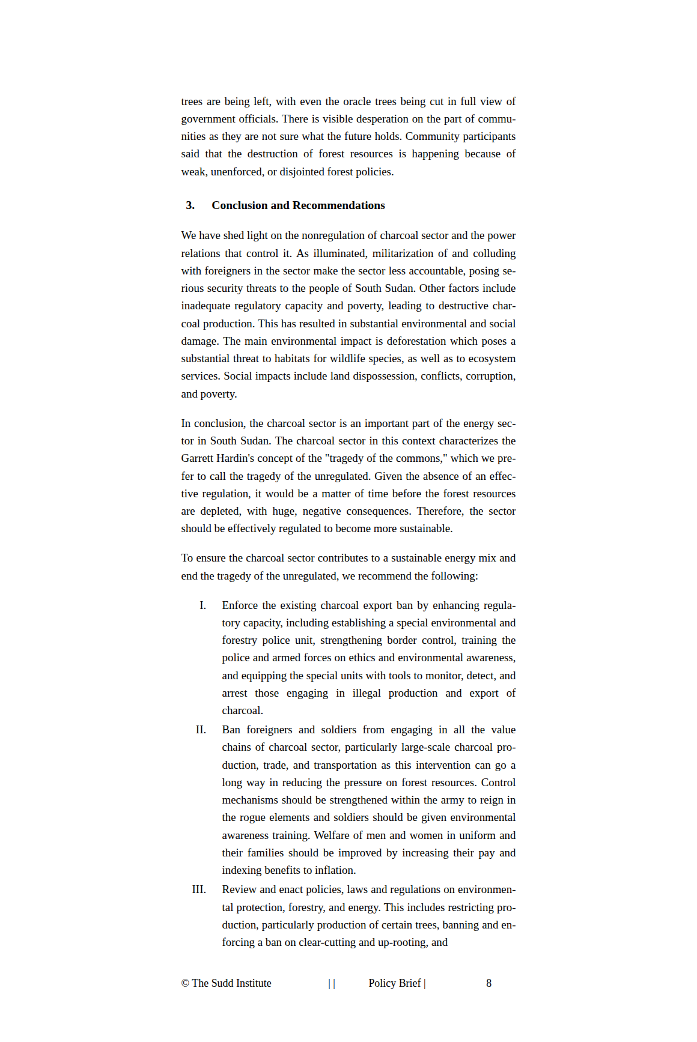trees are being left, with even the oracle trees being cut in full view of government officials. There is visible desperation on the part of communities as they are not sure what the future holds. Community participants said that the destruction of forest resources is happening because of weak, unenforced, or disjointed forest policies.
3. Conclusion and Recommendations
We have shed light on the nonregulation of charcoal sector and the power relations that control it. As illuminated, militarization of and colluding with foreigners in the sector make the sector less accountable, posing serious security threats to the people of South Sudan. Other factors include inadequate regulatory capacity and poverty, leading to destructive charcoal production. This has resulted in substantial environmental and social damage. The main environmental impact is deforestation which poses a substantial threat to habitats for wildlife species, as well as to ecosystem services. Social impacts include land dispossession, conflicts, corruption, and poverty.
In conclusion, the charcoal sector is an important part of the energy sector in South Sudan. The charcoal sector in this context characterizes the Garrett Hardin's concept of the "tragedy of the commons," which we prefer to call the tragedy of the unregulated. Given the absence of an effective regulation, it would be a matter of time before the forest resources are depleted, with huge, negative consequences. Therefore, the sector should be effectively regulated to become more sustainable.
To ensure the charcoal sector contributes to a sustainable energy mix and end the tragedy of the unregulated, we recommend the following:
Enforce the existing charcoal export ban by enhancing regulatory capacity, including establishing a special environmental and forestry police unit, strengthening border control, training the police and armed forces on ethics and environmental awareness, and equipping the special units with tools to monitor, detect, and arrest those engaging in illegal production and export of charcoal.
Ban foreigners and soldiers from engaging in all the value chains of charcoal sector, particularly large-scale charcoal production, trade, and transportation as this intervention can go a long way in reducing the pressure on forest resources. Control mechanisms should be strengthened within the army to reign in the rogue elements and soldiers should be given environmental awareness training. Welfare of men and women in uniform and their families should be improved by increasing their pay and indexing benefits to inflation.
Review and enact policies, laws and regulations on environmental protection, forestry, and energy. This includes restricting production, particularly production of certain trees, banning and enforcing a ban on clear-cutting and up-rooting, and
© The Sudd Institute | | Policy Brief | 8